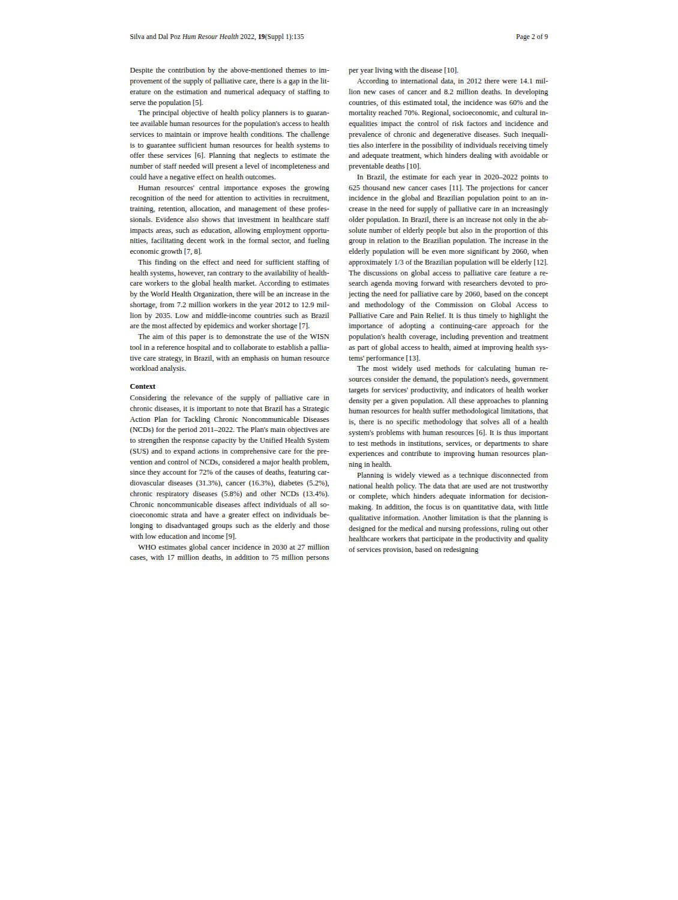Silva and Dal Poz Hum Resour Health 2022, 19(Suppl 1):135
Page 2 of 9
Despite the contribution by the above-mentioned themes to improvement of the supply of palliative care, there is a gap in the literature on the estimation and numerical adequacy of staffing to serve the population [5].
The principal objective of health policy planners is to guarantee available human resources for the population's access to health services to maintain or improve health conditions. The challenge is to guarantee sufficient human resources for health systems to offer these services [6]. Planning that neglects to estimate the number of staff needed will present a level of incompleteness and could have a negative effect on health outcomes.
Human resources' central importance exposes the growing recognition of the need for attention to activities in recruitment, training, retention, allocation, and management of these professionals. Evidence also shows that investment in healthcare staff impacts areas, such as education, allowing employment opportunities, facilitating decent work in the formal sector, and fueling economic growth [7, 8].
This finding on the effect and need for sufficient staffing of health systems, however, ran contrary to the availability of healthcare workers to the global health market. According to estimates by the World Health Organization, there will be an increase in the shortage, from 7.2 million workers in the year 2012 to 12.9 million by 2035. Low and middle-income countries such as Brazil are the most affected by epidemics and worker shortage [7].
The aim of this paper is to demonstrate the use of the WISN tool in a reference hospital and to collaborate to establish a palliative care strategy, in Brazil, with an emphasis on human resource workload analysis.
Context
Considering the relevance of the supply of palliative care in chronic diseases, it is important to note that Brazil has a Strategic Action Plan for Tackling Chronic Noncommunicable Diseases (NCDs) for the period 2011–2022. The Plan's main objectives are to strengthen the response capacity by the Unified Health System (SUS) and to expand actions in comprehensive care for the prevention and control of NCDs, considered a major health problem, since they account for 72% of the causes of deaths, featuring cardiovascular diseases (31.3%), cancer (16.3%), diabetes (5.2%), chronic respiratory diseases (5.8%) and other NCDs (13.4%). Chronic noncommunicable diseases affect individuals of all socioeconomic strata and have a greater effect on individuals belonging to disadvantaged groups such as the elderly and those with low education and income [9].
WHO estimates global cancer incidence in 2030 at 27 million cases, with 17 million deaths, in addition to 75 million persons per year living with the disease [10].
According to international data, in 2012 there were 14.1 million new cases of cancer and 8.2 million deaths. In developing countries, of this estimated total, the incidence was 60% and the mortality reached 70%. Regional, socioeconomic, and cultural inequalities impact the control of risk factors and incidence and prevalence of chronic and degenerative diseases. Such inequalities also interfere in the possibility of individuals receiving timely and adequate treatment, which hinders dealing with avoidable or preventable deaths [10].
In Brazil, the estimate for each year in 2020–2022 points to 625 thousand new cancer cases [11]. The projections for cancer incidence in the global and Brazilian population point to an increase in the need for supply of palliative care in an increasingly older population. In Brazil, there is an increase not only in the absolute number of elderly people but also in the proportion of this group in relation to the Brazilian population. The increase in the elderly population will be even more significant by 2060, when approximately 1/3 of the Brazilian population will be elderly [12]. The discussions on global access to palliative care feature a research agenda moving forward with researchers devoted to projecting the need for palliative care by 2060, based on the concept and methodology of the Commission on Global Access to Palliative Care and Pain Relief. It is thus timely to highlight the importance of adopting a continuing-care approach for the population's health coverage, including prevention and treatment as part of global access to health, aimed at improving health systems' performance [13].
The most widely used methods for calculating human resources consider the demand, the population's needs, government targets for services' productivity, and indicators of health worker density per a given population. All these approaches to planning human resources for health suffer methodological limitations, that is, there is no specific methodology that solves all of a health system's problems with human resources [6]. It is thus important to test methods in institutions, services, or departments to share experiences and contribute to improving human resources planning in health.
Planning is widely viewed as a technique disconnected from national health policy. The data that are used are not trustworthy or complete, which hinders adequate information for decision-making. In addition, the focus is on quantitative data, with little qualitative information. Another limitation is that the planning is designed for the medical and nursing professions, ruling out other healthcare workers that participate in the productivity and quality of services provision, based on redesigning